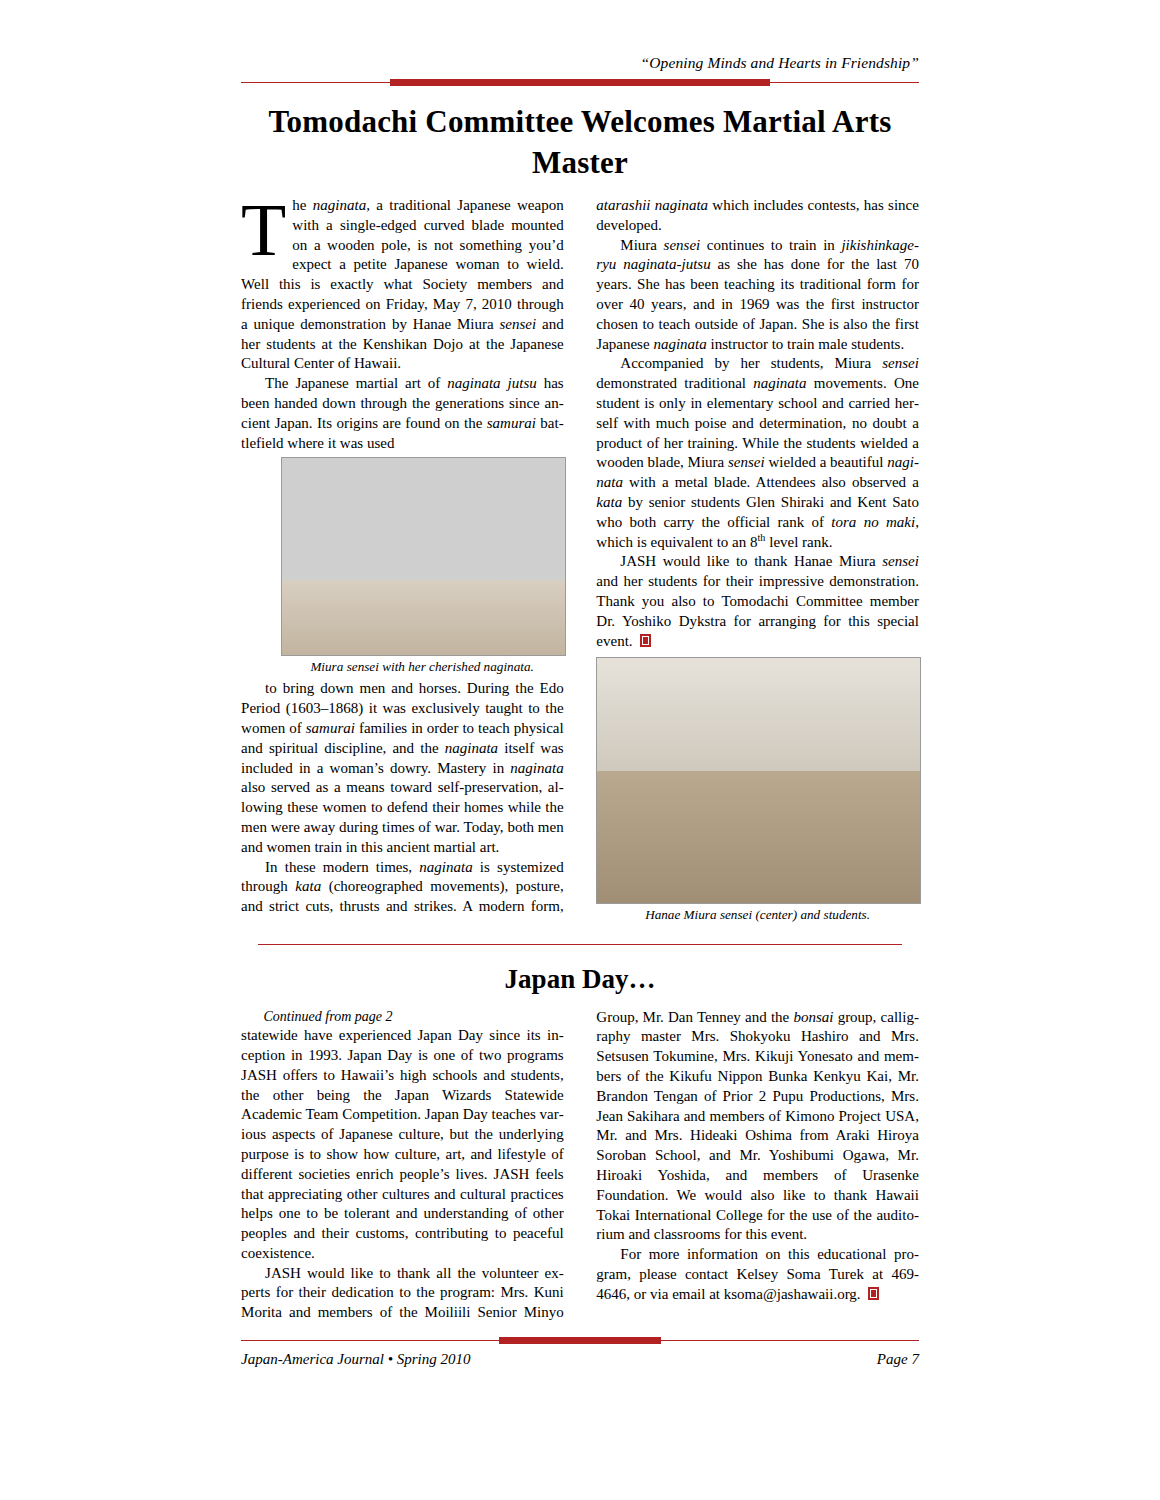“Opening Minds and Hearts in Friendship”
Tomodachi Committee Welcomes Martial Arts Master
The naginata, a traditional Japanese weapon with a single-edged curved blade mounted on a wooden pole, is not something you’d expect a petite Japanese woman to wield. Well this is exactly what Society members and friends experienced on Friday, May 7, 2010 through a unique demonstration by Hanae Miura sensei and her students at the Kenshikan Dojo at the Japanese Cultural Center of Hawaii.
The Japanese martial art of naginata jutsu has been handed down through the generations since ancient Japan. Its origins are found on the samurai battlefield where it was used
Miura sensei with her cherished naginata.
to bring down men and horses. During the Edo Period (1603–1868) it was exclusively taught to the women of samurai families in order to teach physical and spiritual discipline, and the naginata itself was included in a woman’s dowry. Mastery in naginata also served as a means toward self-preservation, allowing these women to defend their homes while the men were away during times of war. Today, both men and women train in this ancient martial art.
In these modern times, naginata is systemized through kata (choreographed movements), posture, and strict cuts, thrusts and strikes. A modern form, atarashii naginata which includes contests, has since developed.
Miura sensei continues to train in jikishinkage-ryu naginata-jutsu as she has done for the last 70 years. She has been teaching its traditional form for over 40 years, and in 1969 was the first instructor chosen to teach outside of Japan. She is also the first Japanese naginata instructor to train male students.
Accompanied by her students, Miura sensei demonstrated traditional naginata movements. One student is only in elementary school and carried herself with much poise and determination, no doubt a product of her training. While the students wielded a wooden blade, Miura sensei wielded a beautiful naginata with a metal blade. Attendees also observed a kata by senior students Glen Shiraki and Kent Sato who both carry the official rank of tora no maki, which is equivalent to an 8th level rank.
JASH would like to thank Hanae Miura sensei and her students for their impressive demonstration. Thank you also to Tomodachi Committee member Dr. Yoshiko Dykstra for arranging for this special event.
Hanae Miura sensei (center) and students.
Japan Day…
Continued from page 2
statewide have experienced Japan Day since its inception in 1993. Japan Day is one of two programs JASH offers to Hawaii’s high schools and students, the other being the Japan Wizards Statewide Academic Team Competition. Japan Day teaches various aspects of Japanese culture, but the underlying purpose is to show how culture, art, and lifestyle of different societies enrich people’s lives. JASH feels that appreciating other cultures and cultural practices helps one to be tolerant and understanding of other peoples and their customs, contributing to peaceful coexistence.
JASH would like to thank all the volunteer experts for their dedication to the program: Mrs. Kuni Morita and members of the Moiliili Senior Minyo Group, Mr. Dan Tenney and the bonsai group, calligraphy master Mrs. Shokyoku Hashiro and Mrs. Setsusen Tokumine, Mrs. Kikuji Yonesato and members of the Kikufu Nippon Bunka Kenkyu Kai, Mr. Brandon Tengan of Prior 2 Pupu Productions, Mrs. Jean Sakihara and members of Kimono Project USA, Mr. and Mrs. Hideaki Oshima from Araki Hiroya Soroban School, and Mr. Yoshibumi Ogawa, Mr. Hiroaki Yoshida, and members of Urasenke Foundation. We would also like to thank Hawaii Tokai International College for the use of the auditorium and classrooms for this event.
For more information on this educational program, please contact Kelsey Soma Turek at 469-4646, or via email at ksoma@jashawaii.org.
Japan-America Journal • Spring 2010
Page 7